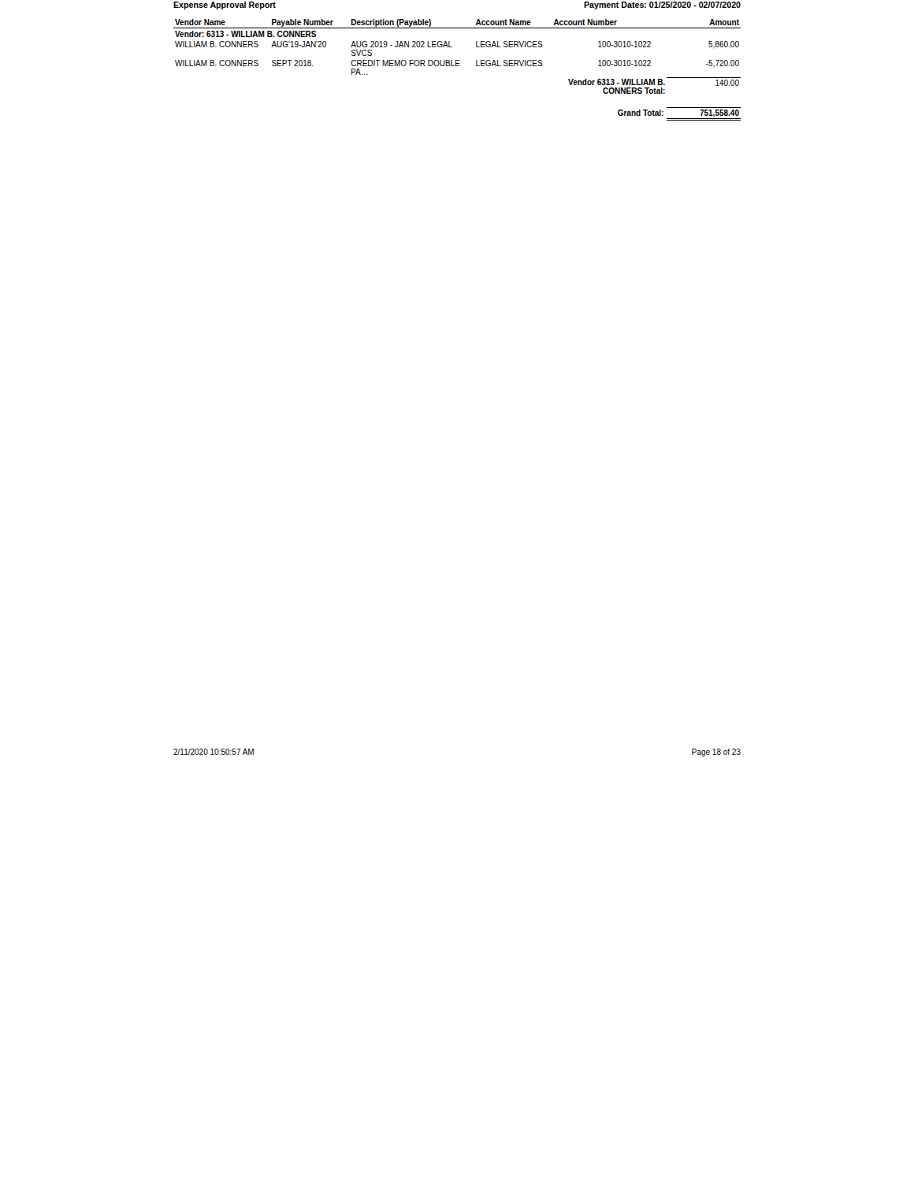Expense Approval Report
Payment Dates: 01/25/2020 - 02/07/2020
| Vendor Name | Payable Number | Description (Payable) | Account Name | Account Number | Amount |
| --- | --- | --- | --- | --- | --- |
| Vendor: 6313 - WILLIAM B. CONNERS |
| WILLIAM B. CONNERS | AUG'19-JAN'20 | AUG 2019 - JAN 202 LEGAL SVCS | LEGAL SERVICES | 100-3010-1022 | 5,860.00 |
| WILLIAM B. CONNERS | SEPT 2018. | CREDIT MEMO FOR DOUBLE PA… | LEGAL SERVICES | 100-3010-1022 | -5,720.00 |
| | Vendor 6313 - WILLIAM B. CONNERS Total: | 140.00 |
| | Grand Total: | 751,558.40 |
2/11/2020 10:50:57 AM
Page 18 of 23